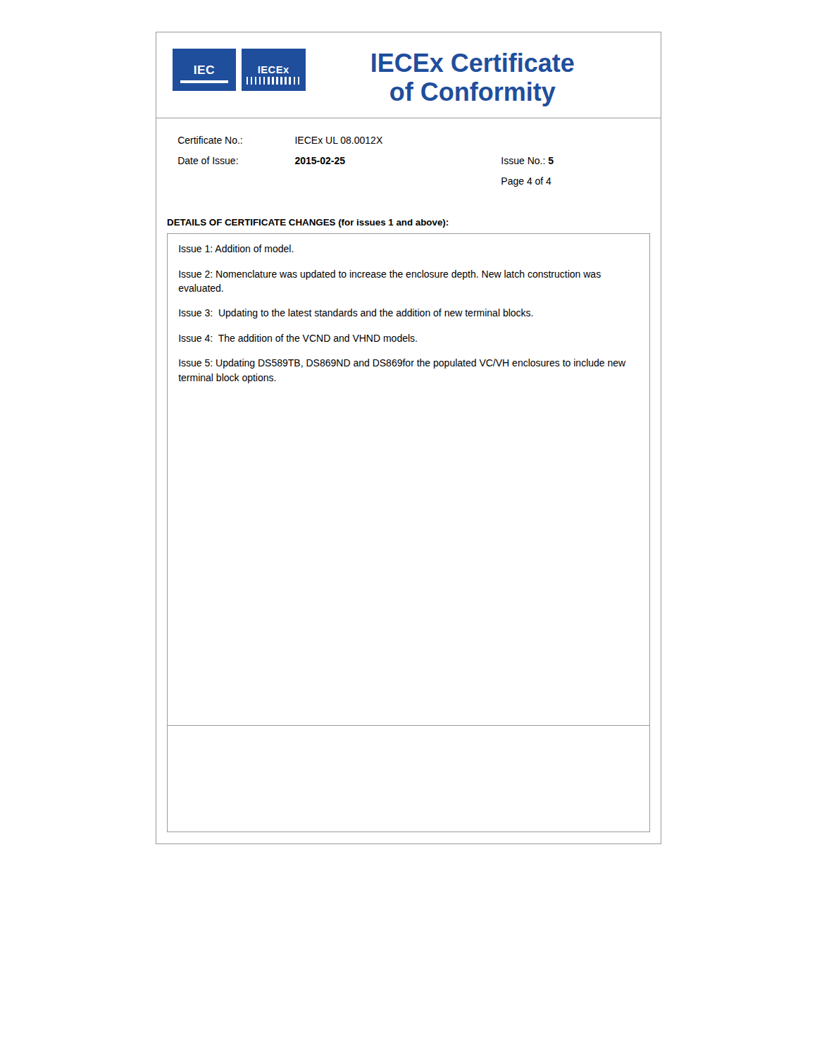IEC
IECEx
IECEx Certificate
of Conformity
Certificate No.:
IECEx UL 08.0012X
Date of Issue:
2015-02-25
Issue No.: 5
Page 4 of 4
DETAILS OF CERTIFICATE CHANGES (for issues 1 and above):
Issue 1: Addition of model.
Issue 2: Nomenclature was updated to increase the enclosure depth. New latch construction was evaluated.
Issue 3: Updating to the latest standards and the addition of new terminal blocks.
Issue 4: The addition of the VCND and VHND models.
Issue 5: Updating DS589TB, DS869ND and DS869for the populated VC/VH enclosures to include new terminal block options.